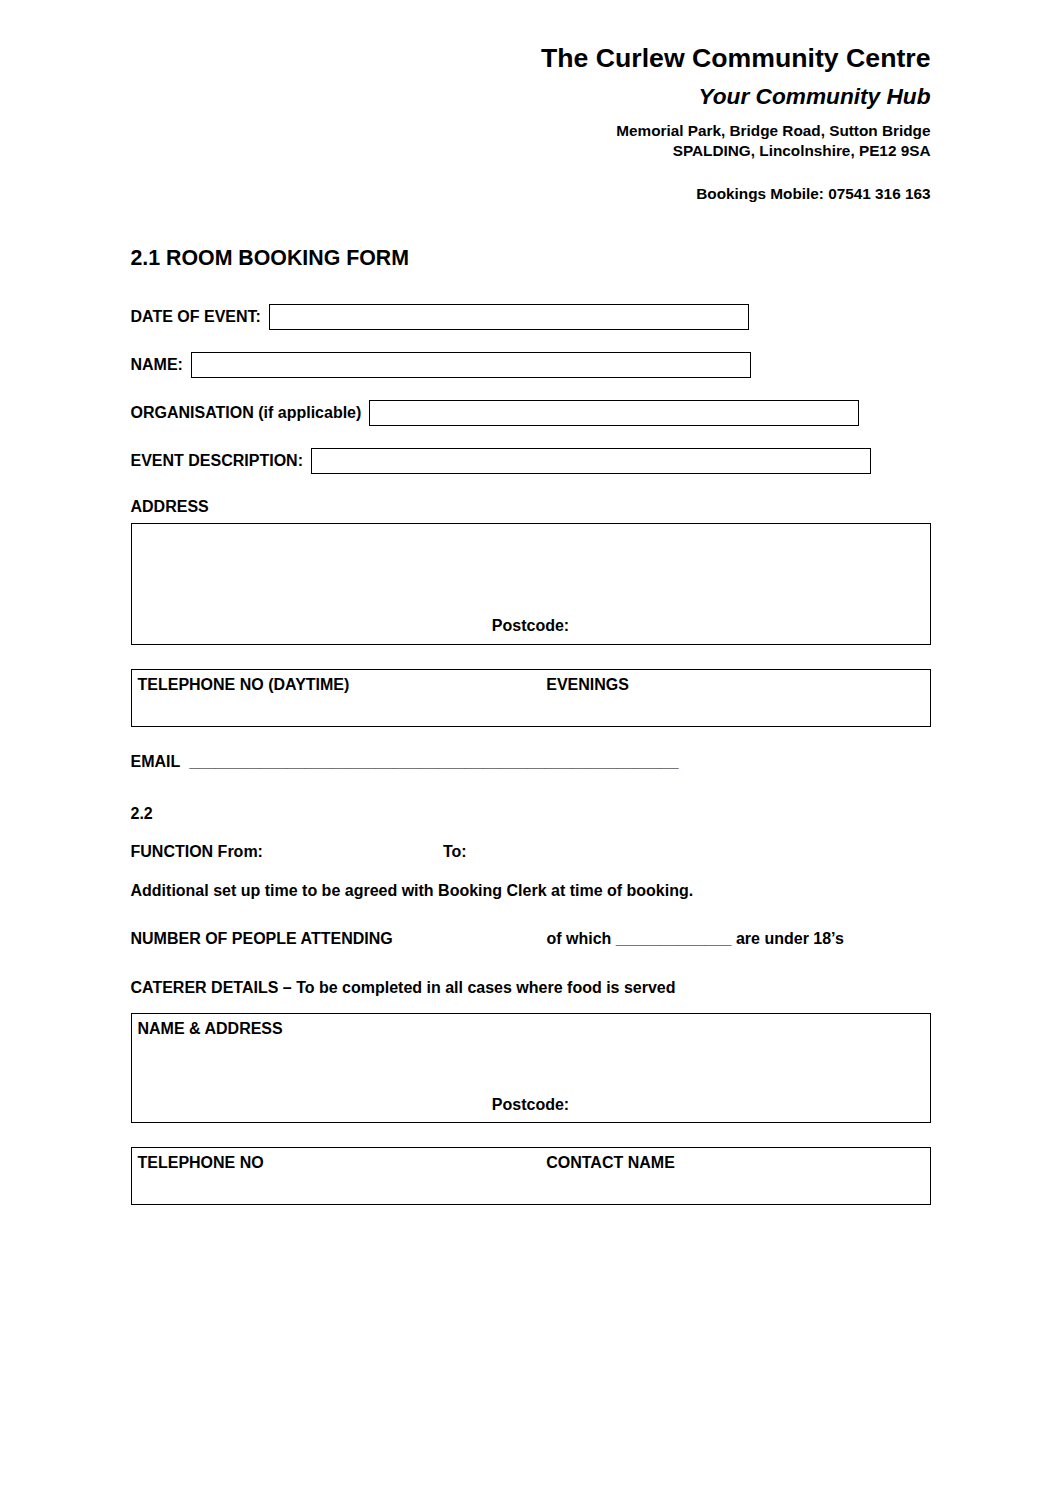The Curlew Community Centre
Your Community Hub
Memorial Park, Bridge Road, Sutton Bridge
SPALDING, Lincolnshire, PE12 9SA
Bookings Mobile: 07541 316 163
2.1 ROOM BOOKING FORM
DATE OF EVENT:
NAME:
ORGANISATION (if applicable)
EVENT DESCRIPTION:
ADDRESS
Postcode:
TELEPHONE NO (DAYTIME) EVENINGS
EMAIL _______________________________________________________
2.2
FUNCTION From:To:
Additional set up time to be agreed with Booking Clerk at time of booking.
NUMBER OF PEOPLE ATTENDING of which _____________ are under 18’s
CATERER DETAILS – To be completed in all cases where food is served
NAME & ADDRESS Postcode:
TELEPHONE NO CONTACT NAME